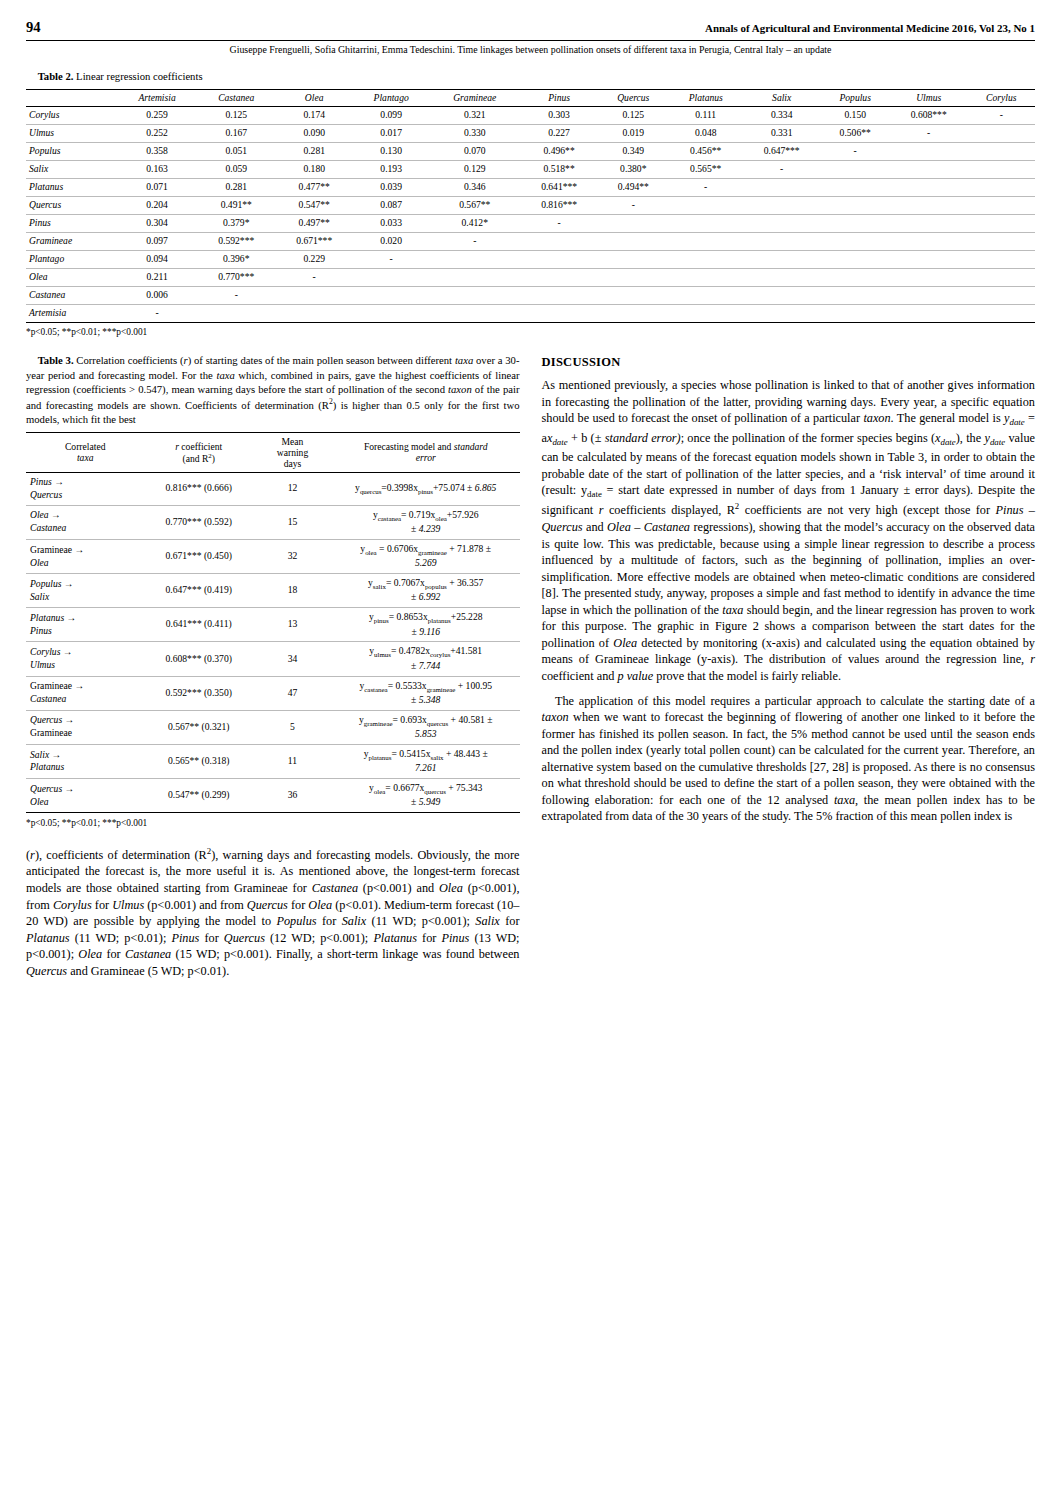94
Annals of Agricultural and Environmental Medicine 2016, Vol 23, No 1
Giuseppe Frenguelli, Sofia Ghitarrini, Emma Tedeschini. Time linkages between pollination onsets of different taxa in Perugia, Central Italy – an update
Table 2. Linear regression coefficients
| | Artemisia | Castanea | Olea | Plantago | Gramineae | Pinus | Quercus | Platanus | Salix | Populus | Ulmus | Corylus |
| --- | --- | --- | --- | --- | --- | --- | --- | --- | --- | --- | --- | --- |
| Corylus | 0.259 | 0.125 | 0.174 | 0.099 | 0.321 | 0.303 | 0.125 | 0.111 | 0.334 | 0.150 | 0.608*** | - |
| Ulmus | 0.252 | 0.167 | 0.090 | 0.017 | 0.330 | 0.227 | 0.019 | 0.048 | 0.331 | 0.506** | - | |
| Populus | 0.358 | 0.051 | 0.281 | 0.130 | 0.070 | 0.496** | 0.349 | 0.456** | 0.647*** | - | | |
| Salix | 0.163 | 0.059 | 0.180 | 0.193 | 0.129 | 0.518** | 0.380* | 0.565** | - | | | |
| Platanus | 0.071 | 0.281 | 0.477** | 0.039 | 0.346 | 0.641*** | 0.494** | - | | | | |
| Quercus | 0.204 | 0.491** | 0.547** | 0.087 | 0.567** | 0.816*** | - | | | | | |
| Pinus | 0.304 | 0.379* | 0.497** | 0.033 | 0.412* | - | | | | | | |
| Gramineae | 0.097 | 0.592*** | 0.671*** | 0.020 | - | | | | | | | |
| Plantago | 0.094 | 0.396* | 0.229 | - | | | | | | | | |
| Olea | 0.211 | 0.770*** | - | | | | | | | | | |
| Castanea | 0.006 | - | | | | | | | | | | |
| Artemisia | - | | | | | | | | | | | |
*p<0.05; **p<0.01; ***p<0.001
Table 3. Correlation coefficients (r) of starting dates of the main pollen season between different taxa over a 30-year period and forecasting model. For the taxa which, combined in pairs, gave the highest coefficients of linear regression (coefficients > 0.547), mean warning days before the start of pollination of the second taxon of the pair and forecasting models are shown. Coefficients of determination (R2) is higher than 0.5 only for the first two models, which fit the best
| Correlated taxa | r coefficient (and R 2 ) | Mean warning days | Forecasting model and standard error |
| --- | --- | --- | --- |
| Pinus → Quercus | 0.816*** (0.666) | 12 | y quercus =0.3998x pinus +75.074 ± 6.865 |
| Olea → Castanea | 0.770*** (0.592) | 15 | y castanea = 0.719x olea +57.926 ± 4.239 |
| Gramineae → Olea | 0.671*** (0.450) | 32 | y olea = 0.6706x gramineae + 71.878 ± 5.269 |
| Populus → Salix | 0.647*** (0.419) | 18 | y salix = 0.7067x populus + 36.357 ± 6.992 |
| Platanus → Pinus | 0.641*** (0.411) | 13 | y pinus = 0.8653x platanus +25.228 ± 9.116 |
| Corylus → Ulmus | 0.608*** (0.370) | 34 | y ulmus = 0.4782x corylus +41.581 ± 7.744 |
| Gramineae → Castanea | 0.592*** (0.350) | 47 | y castanea = 0.5533x gramineae + 100.95 ± 5.348 |
| Quercus → Gramineae | 0.567** (0.321) | 5 | y gramineae = 0.693x quercus + 40.581 ± 5.853 |
| Salix → Platanus | 0.565** (0.318) | 11 | y platanus = 0.5415x salix + 48.443 ± 7.261 |
| Quercus → Olea | 0.547** (0.299) | 36 | y olea = 0.6677x quercus + 75.343 ± 5.949 |
*p<0.05; **p<0.01; ***p<0.001
(r), coefficients of determination (R2), warning days and forecasting models. Obviously, the more anticipated the forecast is, the more useful it is. As mentioned above, the longest-term forecast models are those obtained starting from Gramineae for Castanea (p<0.001) and Olea (p<0.001), from Corylus for Ulmus (p<0.001) and from Quercus for Olea (p<0.01). Medium-term forecast (10–20 WD) are possible by applying the model to Populus for Salix (11 WD; p<0.001); Salix for Platanus (11 WD; p<0.01); Pinus for Quercus (12 WD; p<0.001); Platanus for Pinus (13 WD; p<0.001); Olea for Castanea (15 WD; p<0.001). Finally, a short-term linkage was found between Quercus and Gramineae (5 WD; p<0.01).
DISCUSSION
As mentioned previously, a species whose pollination is linked to that of another gives information in forecasting the pollination of the latter, providing warning days. Every year, a specific equation should be used to forecast the onset of pollination of a particular taxon. The general model is ydate = axdate + b (± standard error); once the pollination of the former species begins (xdate), the ydate value can be calculated by means of the forecast equation models shown in Table 3, in order to obtain the probable date of the start of pollination of the latter species, and a ‘risk interval’ of time around it (result: ydate = start date expressed in number of days from 1 January ± error days). Despite the significant r coefficients displayed, R2 coefficients are not very high (except those for Pinus – Quercus and Olea – Castanea regressions), showing that the model’s accuracy on the observed data is quite low. This was predictable, because using a simple linear regression to describe a process influenced by a multitude of factors, such as the beginning of pollination, implies an over-simplification. More effective models are obtained when meteo-climatic conditions are considered [8]. The presented study, anyway, proposes a simple and fast method to identify in advance the time lapse in which the pollination of the taxa should begin, and the linear regression has proven to work for this purpose. The graphic in Figure 2 shows a comparison between the start dates for the pollination of Olea detected by monitoring (x-axis) and calculated using the equation obtained by means of Gramineae linkage (y-axis). The distribution of values around the regression line, r coefficient and p value prove that the model is fairly reliable.
The application of this model requires a particular approach to calculate the starting date of a taxon when we want to forecast the beginning of flowering of another one linked to it before the former has finished its pollen season. In fact, the 5% method cannot be used until the season ends and the pollen index (yearly total pollen count) can be calculated for the current year. Therefore, an alternative system based on the cumulative thresholds [27, 28] is proposed. As there is no consensus on what threshold should be used to define the start of a pollen season, they were obtained with the following elaboration: for each one of the 12 analysed taxa, the mean pollen index has to be extrapolated from data of the 30 years of the study. The 5% fraction of this mean pollen index is